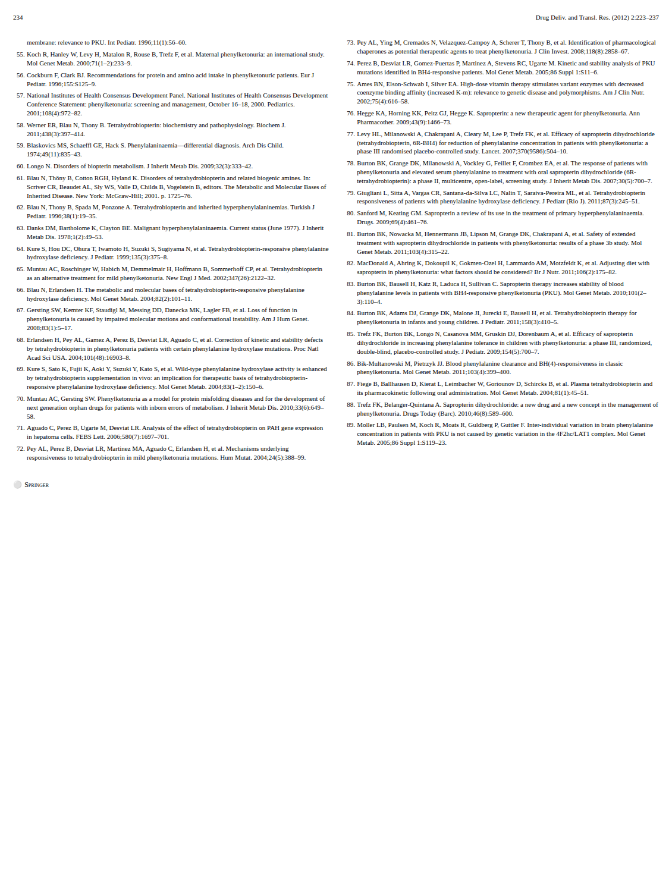234 Drug Deliv. and Transl. Res. (2012) 2:223–237
membrane: relevance to PKU. Int Pediatr. 1996;11(1):56–60.
55. Koch R, Hanley W, Levy H, Matalon R, Rouse B, Trefz F, et al. Maternal phenylketonuria: an international study. Mol Genet Metab. 2000;71(1–2):233–9.
56. Cockburn F, Clark BJ. Recommendations for protein and amino acid intake in phenylketonuric patients. Eur J Pediatr. 1996;155:S125–9.
57. National Institutes of Health Consensus Development Panel. National Institutes of Health Consensus Development Conference Statement: phenylketonuria: screening and management, October 16–18, 2000. Pediatrics. 2001;108(4):972–82.
58. Werner ER, Blau N, Thony B. Tetrahydrobiopterin: biochemistry and pathophysiology. Biochem J. 2011;438(3):397–414.
59. Blaskovics MS, Schaeffl GE, Hack S. Phenylalaninaemia—differential diagnosis. Arch Dis Child. 1974;49(11):835–43.
60. Longo N. Disorders of biopterin metabolism. J Inherit Metab Dis. 2009;32(3):333–42.
61. Blau N, Thöny B, Cotton RGH, Hyland K. Disorders of tetrahydrobiopterin and related biogenic amines. In: Scriver CR, Beaudet AL, Sly WS, Valle D, Childs B, Vogelstein B, editors. The Metabolic and Molecular Bases of Inherited Disease. New York: McGraw-Hill; 2001. p. 1725–76.
62. Blau N, Thony B, Spada M, Ponzone A. Tetrahydrobiopterin and inherited hyperphenylalaninemias. Turkish J Pediatr. 1996;38(1):19–35.
63. Danks DM, Bartholome K, Clayton BE. Malignant hyperphenylalaninaemia. Current status (June 1977). J Inherit Metab Dis. 1978;1(2):49–53.
64. Kure S, Hou DC, Ohura T, Iwamoto H, Suzuki S, Sugiyama N, et al. Tetrahydrobiopterin-responsive phenylalanine hydroxylase deficiency. J Pediatr. 1999;135(3):375–8.
65. Muntau AC, Roschinger W, Habich M, Demmelmair H, Hoffmann B, Sommerhoff CP, et al. Tetrahydrobiopterin as an alternative treatment for mild phenylketonuria. New Engl J Med. 2002;347(26):2122–32.
66. Blau N, Erlandsen H. The metabolic and molecular bases of tetrahydrobiopterin-responsive phenylalanine hydroxylase deficiency. Mol Genet Metab. 2004;82(2):101–11.
67. Gersting SW, Kemter KF, Staudigl M, Messing DD, Danecka MK, Lagler FB, et al. Loss of function in phenylketonuria is caused by impaired molecular motions and conformational instability. Am J Hum Genet. 2008;83(1):5–17.
68. Erlandsen H, Pey AL, Gamez A, Perez B, Desviat LR, Aguado C, et al. Correction of kinetic and stability defects by tetrahydrobiopterin in phenylketonuria patients with certain phenylalanine hydroxylase mutations. Proc Natl Acad Sci USA. 2004;101(48):16903–8.
69. Kure S, Sato K, Fujii K, Aoki Y, Suzuki Y, Kato S, et al. Wild-type phenylalanine hydroxylase activity is enhanced by tetrahydrobiopterin supplementation in vivo: an implication for therapeutic basis of tetrahydrobiopterin-responsive phenylalanine hydroxylase deficiency. Mol Genet Metab. 2004;83(1–2):150–6.
70. Muntau AC, Gersting SW. Phenylketonuria as a model for protein misfolding diseases and for the development of next generation orphan drugs for patients with inborn errors of metabolism. J Inherit Metab Dis. 2010;33(6):649–58.
71. Aguado C, Perez B, Ugarte M, Desviat LR. Analysis of the effect of tetrahydrobiopterin on PAH gene expression in hepatoma cells. FEBS Lett. 2006;580(7):1697–701.
72. Pey AL, Perez B, Desviat LR, Martinez MA, Aguado C, Erlandsen H, et al. Mechanisms underlying responsiveness to tetrahydrobiopterin in mild phenylketonuria mutations. Hum Mutat. 2004;24(5):388–99.
73. Pey AL, Ying M, Cremades N, Velazquez-Campoy A, Scherer T, Thony B, et al. Identification of pharmacological chaperones as potential therapeutic agents to treat phenylketonuria. J Clin Invest. 2008;118(8):2858–67.
74. Perez B, Desviat LR, Gomez-Puertas P, Martinez A, Stevens RC, Ugarte M. Kinetic and stability analysis of PKU mutations identified in BH4-responsive patients. Mol Genet Metab. 2005;86 Suppl 1:S11–6.
75. Ames BN, Elson-Schwab I, Silver EA. High-dose vitamin therapy stimulates variant enzymes with decreased coenzyme binding affinity (increased K-m): relevance to genetic disease and polymorphisms. Am J Clin Nutr. 2002;75(4):616–58.
76. Hegge KA, Horning KK, Peitz GJ, Hegge K. Sapropterin: a new therapeutic agent for phenylketonuria. Ann Pharmacother. 2009;43(9):1466–73.
77. Levy HL, Milanowski A, Chakrapani A, Cleary M, Lee P, Trefz FK, et al. Efficacy of sapropterin dihydrochloride (tetrahydrobiopterin, 6R-BH4) for reduction of phenylalanine concentration in patients with phenylketonuria: a phase III randomised placebo-controlled study. Lancet. 2007;370(9586):504–10.
78. Burton BK, Grange DK, Milanowski A, Vockley G, Feillet F, Crombez EA, et al. The response of patients with phenylketonuria and elevated serum phenylalanine to treatment with oral sapropterin dihydrochloride (6R-tetrahydrobiopterin): a phase II, multicentre, open-label, screening study. J Inherit Metab Dis. 2007;30(5):700–7.
79. Giugliani L, Sitta A, Vargas CR, Santana-da-Silva LC, Nalin T, Saraiva-Pereira ML, et al. Tetrahydrobiopterin responsiveness of patients with phenylalanine hydroxylase deficiency. J Pediatr (Rio J). 2011;87(3):245–51.
80. Sanford M, Keating GM. Sapropterin a review of its use in the treatment of primary hyperphenylalaninaemia. Drugs. 2009;69(4):461–76.
81. Burton BK, Nowacka M, Hennermann JB, Lipson M, Grange DK, Chakrapani A, et al. Safety of extended treatment with sapropterin dihydrochloride in patients with phenylketonuria: results of a phase 3b study. Mol Genet Metab. 2011;103(4):315–22.
82. MacDonald A, Ahring K, Dokoupil K, Gokmen-Ozel H, Lammardo AM, Motzfeldt K, et al. Adjusting diet with sapropterin in phenylketonuria: what factors should be considered? Br J Nutr. 2011;106(2):175–82.
83. Burton BK, Bausell H, Katz R, Laduca H, Sullivan C. Sapropterin therapy increases stability of blood phenylalanine levels in patients with BH4-responsive phenylketonuria (PKU). Mol Genet Metab. 2010;101(2–3):110–4.
84. Burton BK, Adams DJ, Grange DK, Malone JI, Jurecki E, Bausell H, et al. Tetrahydrobiopterin therapy for phenylketonuria in infants and young children. J Pediatr. 2011;158(3):410–5.
85. Trefz FK, Burton BK, Longo N, Casanova MM, Gruskin DJ, Dorenbaum A, et al. Efficacy of sapropterin dihydrochloride in increasing phenylalanine tolerance in children with phenylketonuria: a phase III, randomized, double-blind, placebo-controlled study. J Pediatr. 2009;154(5):700–7.
86. Bik-Multanowski M, Pietrzyk JJ. Blood phenylalanine clearance and BH(4)-responsiveness in classic phenylketonuria. Mol Genet Metab. 2011;103(4):399–400.
87. Fiege B, Ballhausen D, Kierat L, Leimbacher W, Goriounov D, Schircks B, et al. Plasma tetrahydrobiopterin and its pharmacokinetic following oral administration. Mol Genet Metab. 2004;81(1):45–51.
88. Trefz FK, Belanger-Quintana A. Sapropterin dihydrochloride: a new drug and a new concept in the management of phenylketonuria. Drugs Today (Barc). 2010;46(8):589–600.
89. Moller LB, Paulsen M, Koch R, Moats R, Guldberg P, Guttler F. Inter-individual variation in brain phenylalanine concentration in patients with PKU is not caused by genetic variation in the 4F2hc/LAT1 complex. Mol Genet Metab. 2005;86 Suppl 1:S119–23.
⚪Springer